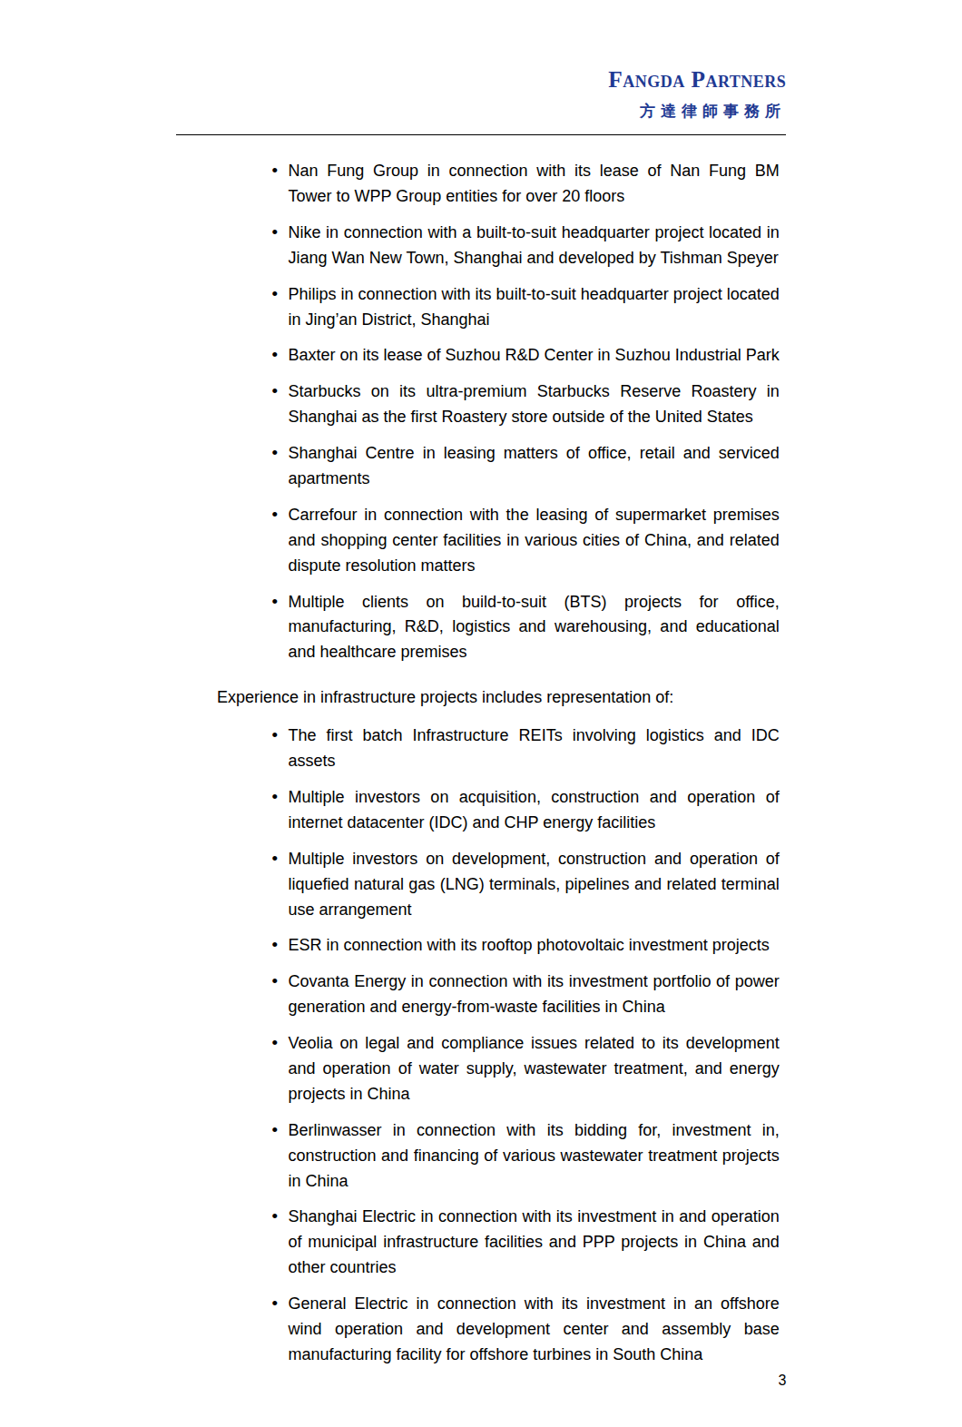Fangda Partners
方達律師事務所
Nan Fung Group in connection with its lease of Nan Fung BM Tower to WPP Group entities for over 20 floors
Nike in connection with a built-to-suit headquarter project located in Jiang Wan New Town, Shanghai and developed by Tishman Speyer
Philips in connection with its built-to-suit headquarter project located in Jing’an District, Shanghai
Baxter on its lease of Suzhou R&D Center in Suzhou Industrial Park
Starbucks on its ultra-premium Starbucks Reserve Roastery in Shanghai as the first Roastery store outside of the United States
Shanghai Centre in leasing matters of office, retail and serviced apartments
Carrefour in connection with the leasing of supermarket premises and shopping center facilities in various cities of China, and related dispute resolution matters
Multiple clients on build-to-suit (BTS) projects for office, manufacturing, R&D, logistics and warehousing, and educational and healthcare premises
Experience in infrastructure projects includes representation of:
The first batch Infrastructure REITs involving logistics and IDC assets
Multiple investors on acquisition, construction and operation of internet datacenter (IDC) and CHP energy facilities
Multiple investors on development, construction and operation of liquefied natural gas (LNG) terminals, pipelines and related terminal use arrangement
ESR in connection with its rooftop photovoltaic investment projects
Covanta Energy in connection with its investment portfolio of power generation and energy-from-waste facilities in China
Veolia on legal and compliance issues related to its development and operation of water supply, wastewater treatment, and energy projects in China
Berlinwasser in connection with its bidding for, investment in, construction and financing of various wastewater treatment projects in China
Shanghai Electric in connection with its investment in and operation of municipal infrastructure facilities and PPP projects in China and other countries
General Electric in connection with its investment in an offshore wind operation and development center and assembly base manufacturing facility for offshore turbines in South China
3